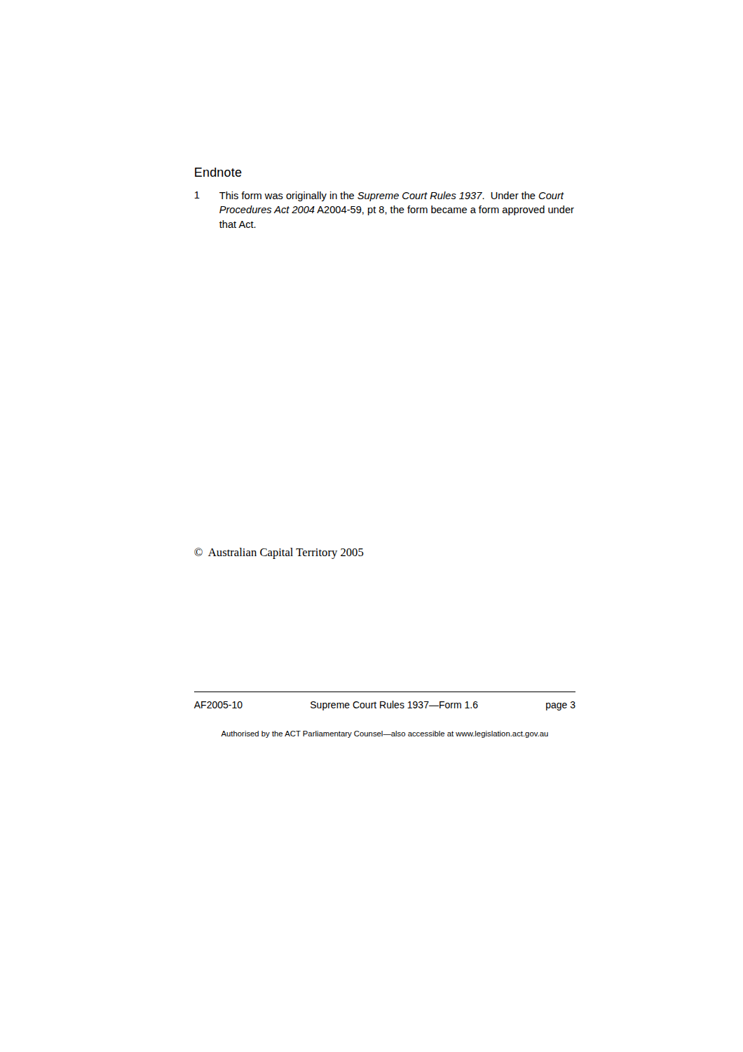Endnote
1
This form was originally in the Supreme Court Rules 1937. Under the Court Procedures Act 2004 A2004-59, pt 8, the form became a form approved under that Act.
© Australian Capital Territory 2005
AF2005-10 Supreme Court Rules 1937—Form 1.6 page 3
Authorised by the ACT Parliamentary Counsel—also accessible at www.legislation.act.gov.au